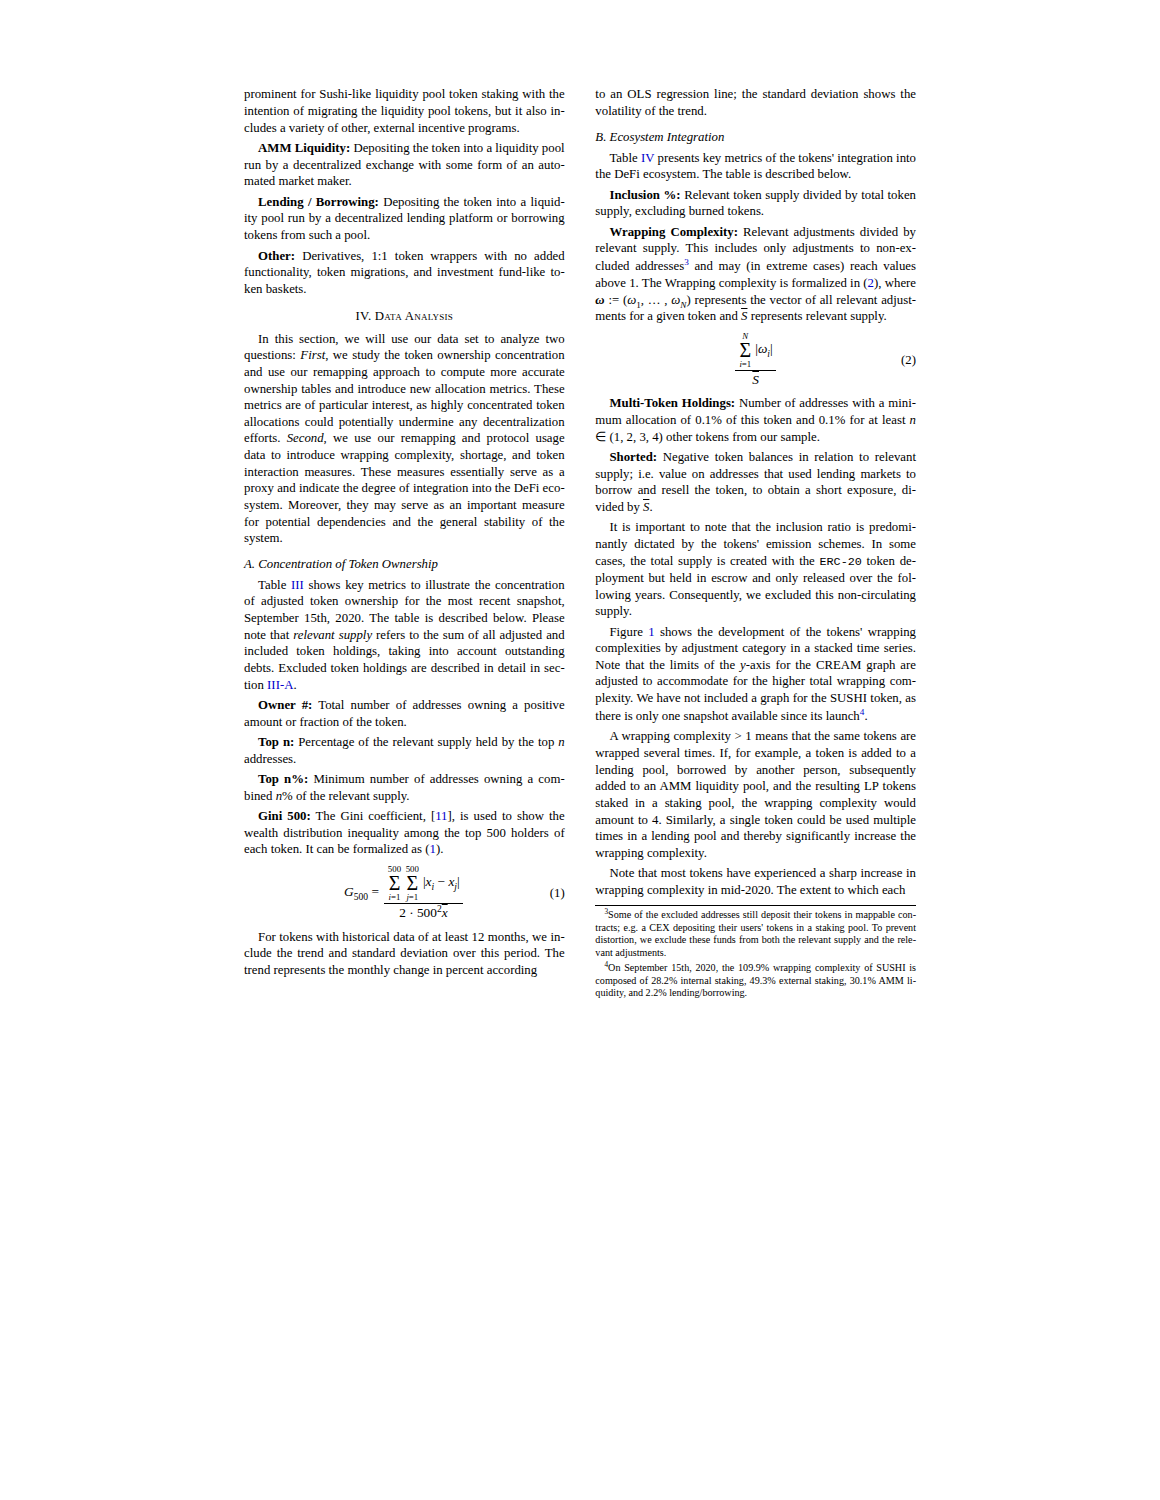prominent for Sushi-like liquidity pool token staking with the intention of migrating the liquidity pool tokens, but it also includes a variety of other, external incentive programs.
AMM Liquidity: Depositing the token into a liquidity pool run by a decentralized exchange with some form of an automated market maker.
Lending / Borrowing: Depositing the token into a liquidity pool run by a decentralized lending platform or borrowing tokens from such a pool.
Other: Derivatives, 1:1 token wrappers with no added functionality, token migrations, and investment fund-like token baskets.
IV. Data Analysis
In this section, we will use our data set to analyze two questions: First, we study the token ownership concentration and use our remapping approach to compute more accurate ownership tables and introduce new allocation metrics. These metrics are of particular interest, as highly concentrated token allocations could potentially undermine any decentralization efforts. Second, we use our remapping and protocol usage data to introduce wrapping complexity, shortage, and token interaction measures. These measures essentially serve as a proxy and indicate the degree of integration into the DeFi ecosystem. Moreover, they may serve as an important measure for potential dependencies and the general stability of the system.
A. Concentration of Token Ownership
Table III shows key metrics to illustrate the concentration of adjusted token ownership for the most recent snapshot, September 15th, 2020. The table is described below. Please note that relevant supply refers to the sum of all adjusted and included token holdings, taking into account outstanding debts. Excluded token holdings are described in detail in section III-A.
Owner #: Total number of addresses owning a positive amount or fraction of the token.
Top n: Percentage of the relevant supply held by the top n addresses.
Top n%: Minimum number of addresses owning a combined n% of the relevant supply.
Gini 500: The Gini coefficient, [11], is used to show the wealth distribution inequality among the top 500 holders of each token. It can be formalized as (1).
G500 = 500 Σi=1 500 Σj=1 |xi − xj| 2 · 5002x (1)
For tokens with historical data of at least 12 months, we include the trend and standard deviation over this period. The trend represents the monthly change in percent according
to an OLS regression line; the standard deviation shows the volatility of the trend.
B. Ecosystem Integration
Table IV presents key metrics of the tokens' integration into the DeFi ecosystem. The table is described below.
Inclusion %: Relevant token supply divided by total token supply, excluding burned tokens.
Wrapping Complexity: Relevant adjustments divided by relevant supply. This includes only adjustments to non-excluded addresses3 and may (in extreme cases) reach values above 1. The Wrapping complexity is formalized in (2), where ω := (ω1, … , ωN) represents the vector of all relevant adjustments for a given token and S represents relevant supply.
NΣi=1 |ωi| S (2)
Multi-Token Holdings: Number of addresses with a minimum allocation of 0.1% of this token and 0.1% for at least n ∈ (1, 2, 3, 4) other tokens from our sample.
Shorted: Negative token balances in relation to relevant supply; i.e. value on addresses that used lending markets to borrow and resell the token, to obtain a short exposure, divided by S.
It is important to note that the inclusion ratio is predominantly dictated by the tokens' emission schemes. In some cases, the total supply is created with the ERC-20 token deployment but held in escrow and only released over the following years. Consequently, we excluded this non-circulating supply.
Figure 1 shows the development of the tokens' wrapping complexities by adjustment category in a stacked time series. Note that the limits of the y-axis for the CREAM graph are adjusted to accommodate for the higher total wrapping complexity. We have not included a graph for the SUSHI token, as there is only one snapshot available since its launch4.
A wrapping complexity > 1 means that the same tokens are wrapped several times. If, for example, a token is added to a lending pool, borrowed by another person, subsequently added to an AMM liquidity pool, and the resulting LP tokens staked in a staking pool, the wrapping complexity would amount to 4. Similarly, a single token could be used multiple times in a lending pool and thereby significantly increase the wrapping complexity.
Note that most tokens have experienced a sharp increase in wrapping complexity in mid-2020. The extent to which each
3 Some of the excluded addresses still deposit their tokens in mappable contracts; e.g. a CEX depositing their users' tokens in a staking pool. To prevent distortion, we exclude these funds from both the relevant supply and the relevant adjustments.
4 On September 15th, 2020, the 109.9% wrapping complexity of SUSHI is composed of 28.2% internal staking, 49.3% external staking, 30.1% AMM liquidity, and 2.2% lending/borrowing.